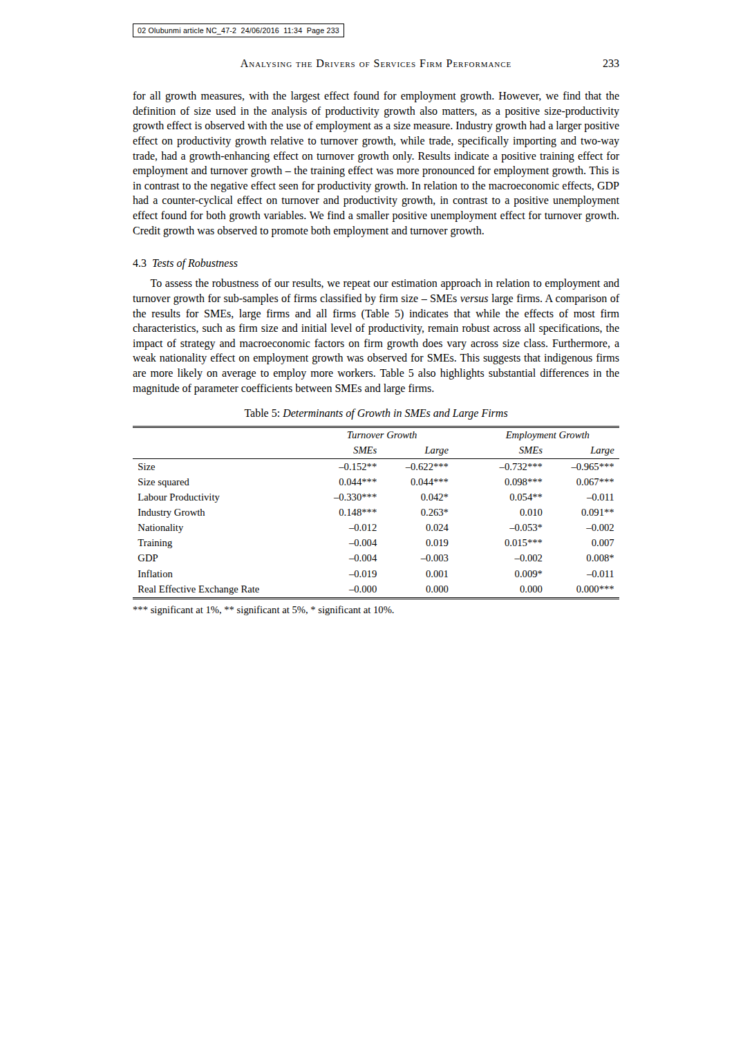02 Olubunmi article NC_47-2 24/06/2016 11:34 Page 233
Analysing the Drivers of Services Firm Performance 233
for all growth measures, with the largest effect found for employment growth. However, we find that the definition of size used in the analysis of productivity growth also matters, as a positive size-productivity growth effect is observed with the use of employment as a size measure. Industry growth had a larger positive effect on productivity growth relative to turnover growth, while trade, specifically importing and two-way trade, had a growth-enhancing effect on turnover growth only. Results indicate a positive training effect for employment and turnover growth – the training effect was more pronounced for employment growth. This is in contrast to the negative effect seen for productivity growth. In relation to the macroeconomic effects, GDP had a counter-cyclical effect on turnover and productivity growth, in contrast to a positive unemployment effect found for both growth variables. We find a smaller positive unemployment effect for turnover growth. Credit growth was observed to promote both employment and turnover growth.
4.3 Tests of Robustness
To assess the robustness of our results, we repeat our estimation approach in relation to employment and turnover growth for sub-samples of firms classified by firm size – SMEs versus large firms. A comparison of the results for SMEs, large firms and all firms (Table 5) indicates that while the effects of most firm characteristics, such as firm size and initial level of productivity, remain robust across all specifications, the impact of strategy and macroeconomic factors on firm growth does vary across size class. Furthermore, a weak nationality effect on employment growth was observed for SMEs. This suggests that indigenous firms are more likely on average to employ more workers. Table 5 also highlights substantial differences in the magnitude of parameter coefficients between SMEs and large firms.
Table 5: Determinants of Growth in SMEs and Large Firms
| | Turnover Growth | | Employment Growth |
| --- | --- | --- | --- |
| | SMEs | Large | | SMEs | Large |
| Size | –0.152** | –0.622*** | | –0.732*** | –0.965*** |
| Size squared | 0.044*** | 0.044*** | | 0.098*** | 0.067*** |
| Labour Productivity | –0.330*** | 0.042* | | 0.054** | –0.011 |
| Industry Growth | 0.148*** | 0.263* | | 0.010 | 0.091** |
| Nationality | –0.012 | 0.024 | | –0.053* | –0.002 |
| Training | –0.004 | 0.019 | | 0.015*** | 0.007 |
| GDP | –0.004 | –0.003 | | –0.002 | 0.008* |
| Inflation | –0.019 | 0.001 | | 0.009* | –0.011 |
| Real Effective Exchange Rate | –0.000 | 0.000 | | 0.000 | 0.000*** |
*** significant at 1%, ** significant at 5%, * significant at 10%.